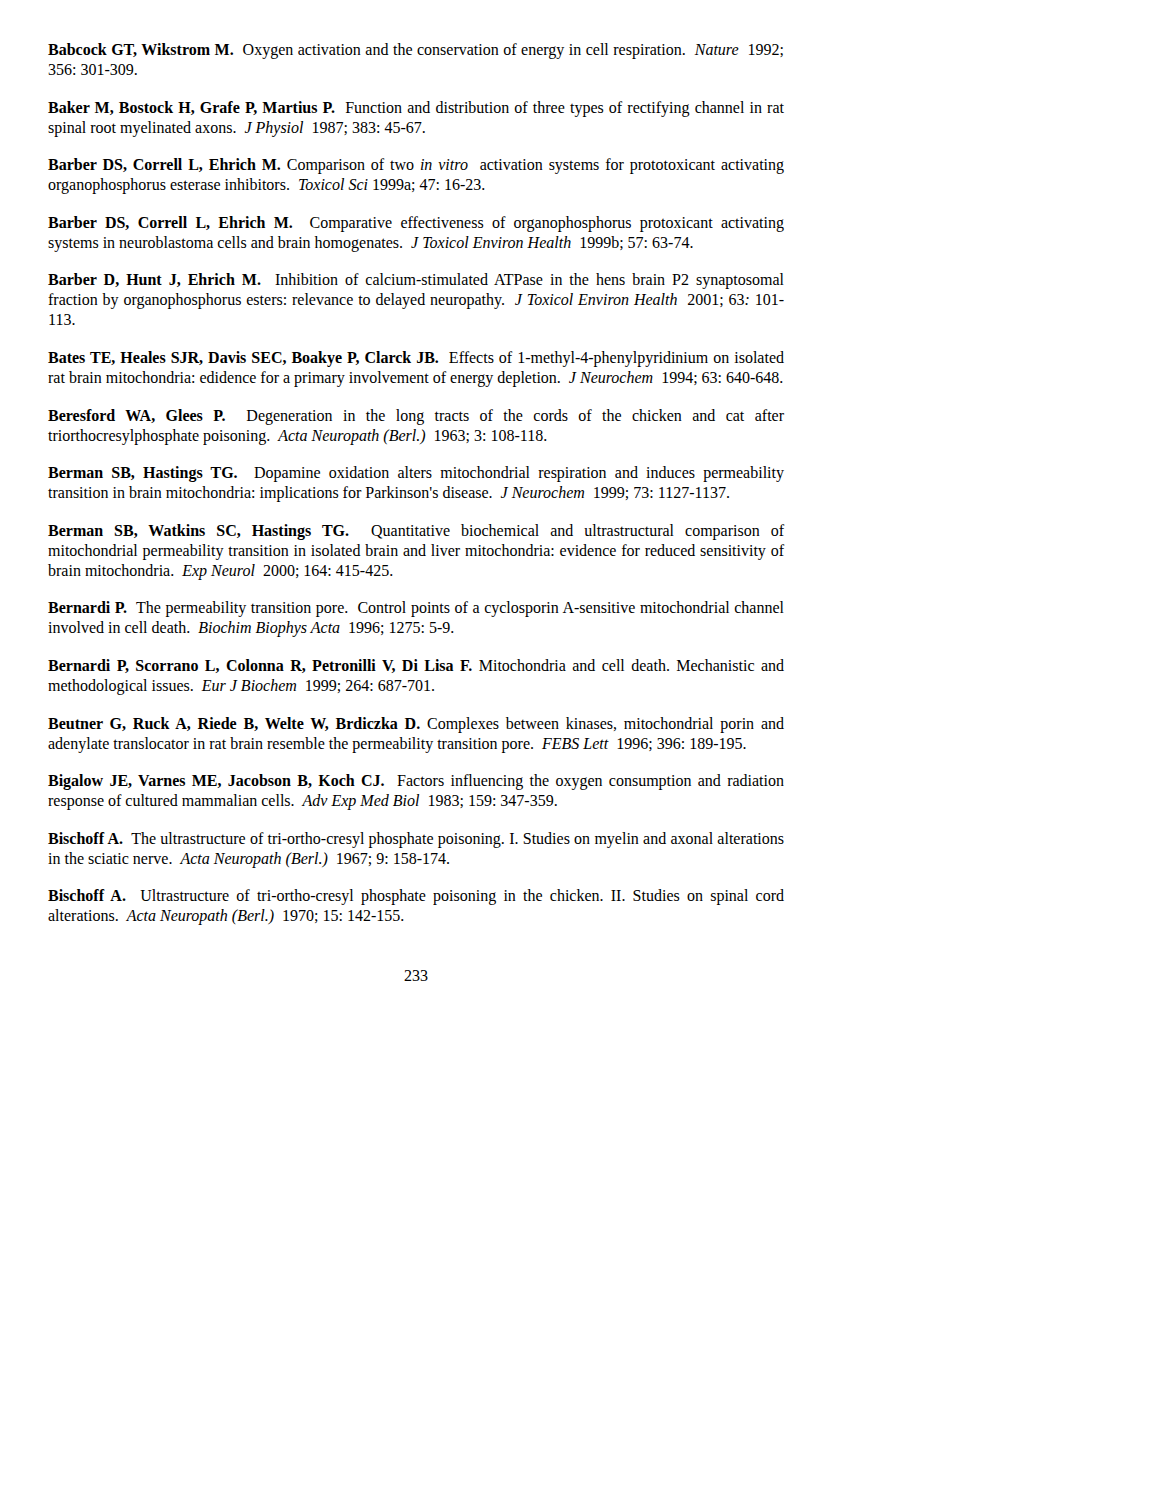Babcock GT, Wikstrom M. Oxygen activation and the conservation of energy in cell respiration. Nature 1992; 356: 301-309.
Baker M, Bostock H, Grafe P, Martius P. Function and distribution of three types of rectifying channel in rat spinal root myelinated axons. J Physiol 1987; 383: 45-67.
Barber DS, Correll L, Ehrich M. Comparison of two in vitro activation systems for prototoxicant activating organophosphorus esterase inhibitors. Toxicol Sci 1999a; 47: 16-23.
Barber DS, Correll L, Ehrich M. Comparative effectiveness of organophosphorus protoxicant activating systems in neuroblastoma cells and brain homogenates. J Toxicol Environ Health 1999b; 57: 63-74.
Barber D, Hunt J, Ehrich M. Inhibition of calcium-stimulated ATPase in the hens brain P2 synaptosomal fraction by organophosphorus esters: relevance to delayed neuropathy. J Toxicol Environ Health 2001; 63: 101-113.
Bates TE, Heales SJR, Davis SEC, Boakye P, Clarck JB. Effects of 1-methyl-4-phenylpyridinium on isolated rat brain mitochondria: edidence for a primary involvement of energy depletion. J Neurochem 1994; 63: 640-648.
Beresford WA, Glees P. Degeneration in the long tracts of the cords of the chicken and cat after triorthocresylphosphate poisoning. Acta Neuropath (Berl.) 1963; 3: 108-118.
Berman SB, Hastings TG. Dopamine oxidation alters mitochondrial respiration and induces permeability transition in brain mitochondria: implications for Parkinson's disease. J Neurochem 1999; 73: 1127-1137.
Berman SB, Watkins SC, Hastings TG. Quantitative biochemical and ultrastructural comparison of mitochondrial permeability transition in isolated brain and liver mitochondria: evidence for reduced sensitivity of brain mitochondria. Exp Neurol 2000; 164: 415-425.
Bernardi P. The permeability transition pore. Control points of a cyclosporin A-sensitive mitochondrial channel involved in cell death. Biochim Biophys Acta 1996; 1275: 5-9.
Bernardi P, Scorrano L, Colonna R, Petronilli V, Di Lisa F. Mitochondria and cell death. Mechanistic and methodological issues. Eur J Biochem 1999; 264: 687-701.
Beutner G, Ruck A, Riede B, Welte W, Brdiczka D. Complexes between kinases, mitochondrial porin and adenylate translocator in rat brain resemble the permeability transition pore. FEBS Lett 1996; 396: 189-195.
Bigalow JE, Varnes ME, Jacobson B, Koch CJ. Factors influencing the oxygen consumption and radiation response of cultured mammalian cells. Adv Exp Med Biol 1983; 159: 347-359.
Bischoff A. The ultrastructure of tri-ortho-cresyl phosphate poisoning. I. Studies on myelin and axonal alterations in the sciatic nerve. Acta Neuropath (Berl.) 1967; 9: 158-174.
Bischoff A. Ultrastructure of tri-ortho-cresyl phosphate poisoning in the chicken. II. Studies on spinal cord alterations. Acta Neuropath (Berl.) 1970; 15: 142-155.
233